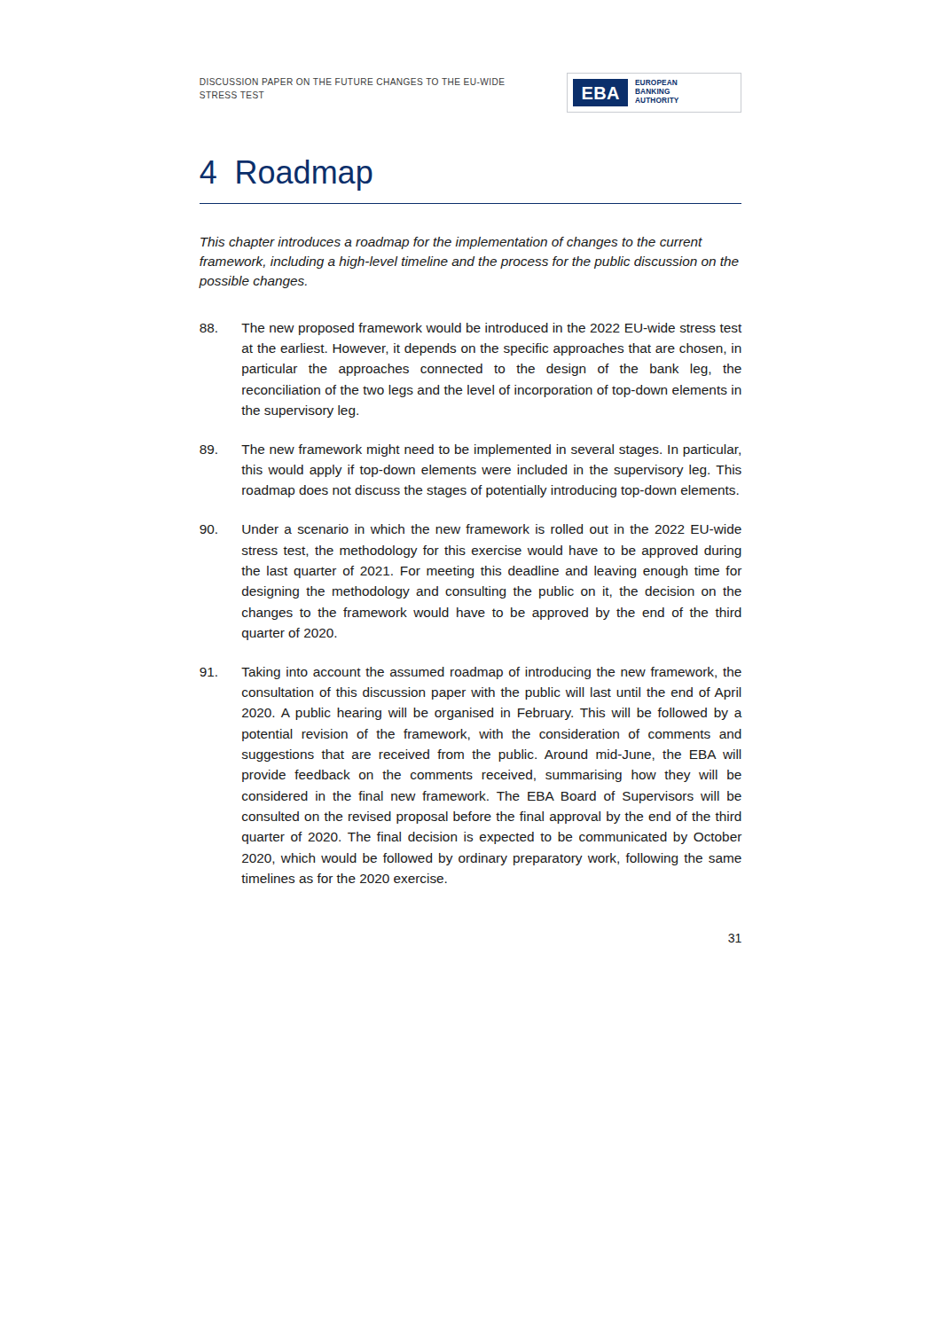Discussion paper on the future changes to the EU-wide stress test
EBA
European
Banking
Authority
4 Roadmap
This chapter introduces a roadmap for the implementation of changes to the current framework, including a high-level timeline and the process for the public discussion on the possible changes.
The new proposed framework would be introduced in the 2022 EU-wide stress test at the earliest. However, it depends on the specific approaches that are chosen, in particular the approaches connected to the design of the bank leg, the reconciliation of the two legs and the level of incorporation of top-down elements in the supervisory leg.
The new framework might need to be implemented in several stages. In particular, this would apply if top-down elements were included in the supervisory leg. This roadmap does not discuss the stages of potentially introducing top-down elements.
Under a scenario in which the new framework is rolled out in the 2022 EU-wide stress test, the methodology for this exercise would have to be approved during the last quarter of 2021. For meeting this deadline and leaving enough time for designing the methodology and consulting the public on it, the decision on the changes to the framework would have to be approved by the end of the third quarter of 2020.
Taking into account the assumed roadmap of introducing the new framework, the consultation of this discussion paper with the public will last until the end of April 2020. A public hearing will be organised in February. This will be followed by a potential revision of the framework, with the consideration of comments and suggestions that are received from the public. Around mid-June, the EBA will provide feedback on the comments received, summarising how they will be considered in the final new framework. The EBA Board of Supervisors will be consulted on the revised proposal before the final approval by the end of the third quarter of 2020. The final decision is expected to be communicated by October 2020, which would be followed by ordinary preparatory work, following the same timelines as for the 2020 exercise.
31